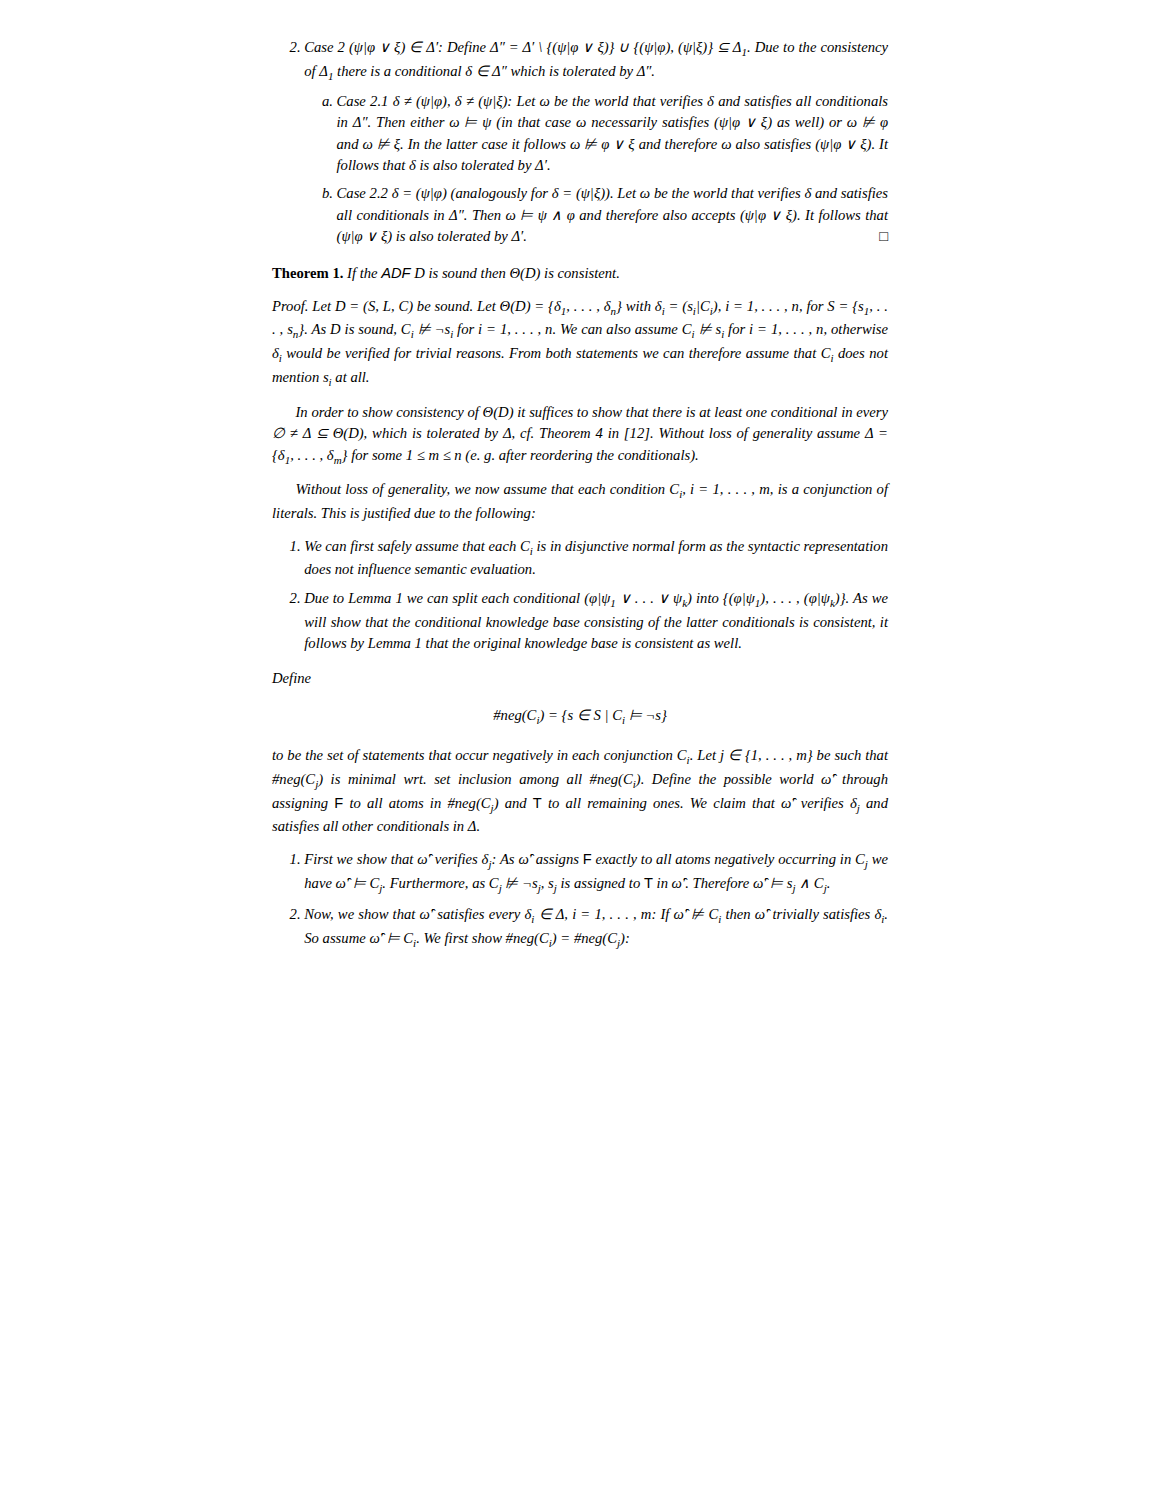Case 2 (ψ|φ ∨ ξ) ∈ Δ′: Define Δ″ = Δ′ \ {(ψ|φ ∨ ξ)} ∪ {(ψ|φ), (ψ|ξ)} ⊆ Δ1. Due to the consistency of Δ1 there is a conditional δ ∈ Δ″ which is tolerated by Δ″.
Case 2.1 δ ≠ (ψ|φ), δ ≠ (ψ|ξ): Let ω be the world that verifies δ and satisfies all conditionals in Δ″. Then either ω ⊨ ψ (in that case ω necessarily satisfies (ψ|φ ∨ ξ) as well) or ω ⊭ φ and ω ⊭ ξ. In the latter case it follows ω ⊭ φ ∨ ξ and therefore ω also satisfies (ψ|φ ∨ ξ). It follows that δ is also tolerated by Δ′.
Case 2.2 δ = (ψ|φ) (analogously for δ = (ψ|ξ)). Let ω be the world that verifies δ and satisfies all conditionals in Δ″. Then ω ⊨ ψ ∧ φ and therefore also accepts (ψ|φ ∨ ξ). It follows that (ψ|φ ∨ ξ) is also tolerated by Δ′. □
Theorem 1. If the ADF D is sound then Θ(D) is consistent.
Proof. Let D = (S, L, C) be sound. Let Θ(D) = {δ1, . . . , δn} with δi = (si|Ci), i = 1, . . . , n, for S = {s1, . . . , sn}. As D is sound, Ci ⊭ ¬si for i = 1, . . . , n. We can also assume Ci ⊭ si for i = 1, . . . , n, otherwise δi would be verified for trivial reasons. From both statements we can therefore assume that Ci does not mention si at all.
In order to show consistency of Θ(D) it suffices to show that there is at least one conditional in every ∅ ≠ Δ ⊆ Θ(D), which is tolerated by Δ, cf. Theorem 4 in [12]. Without loss of generality assume Δ = {δ1, . . . , δm} for some 1 ≤ m ≤ n (e. g. after reordering the conditionals).
Without loss of generality, we now assume that each condition Ci, i = 1, . . . , m, is a conjunction of literals. This is justified due to the following:
We can first safely assume that each Ci is in disjunctive normal form as the syntactic representation does not influence semantic evaluation.
Due to Lemma 1 we can split each conditional (φ|ψ1 ∨ . . . ∨ ψk) into {(φ|ψ1), . . . , (φ|ψk)}. As we will show that the conditional knowledge base consisting of the latter conditionals is consistent, it follows by Lemma 1 that the original knowledge base is consistent as well.
Define
#neg(Ci) = {s ∈ S | Ci ⊨ ¬s}
to be the set of statements that occur negatively in each conjunction Ci. Let j ∈ {1, . . . , m} be such that #neg(Cj) is minimal wrt. set inclusion among all #neg(Ci). Define the possible world ω̂′ through assigning F to all atoms in #neg(Cj) and T to all remaining ones. We claim that ω̂′ verifies δj and satisfies all other conditionals in Δ.
First we show that ω̂′ verifies δj: As ω̂′ assigns F exactly to all atoms negatively occurring in Cj we have ω̂′ ⊨ Cj. Furthermore, as Cj ⊭ ¬sj, sj is assigned to T in ω̂′. Therefore ω̂′ ⊨ sj ∧ Cj.
Now, we show that ω̂′ satisfies every δi ∈ Δ, i = 1, . . . , m: If ω̂′ ⊭ Ci then ω̂′ trivially satisfies δi. So assume ω̂′ ⊨ Ci. We first show #neg(Ci) = #neg(Cj):